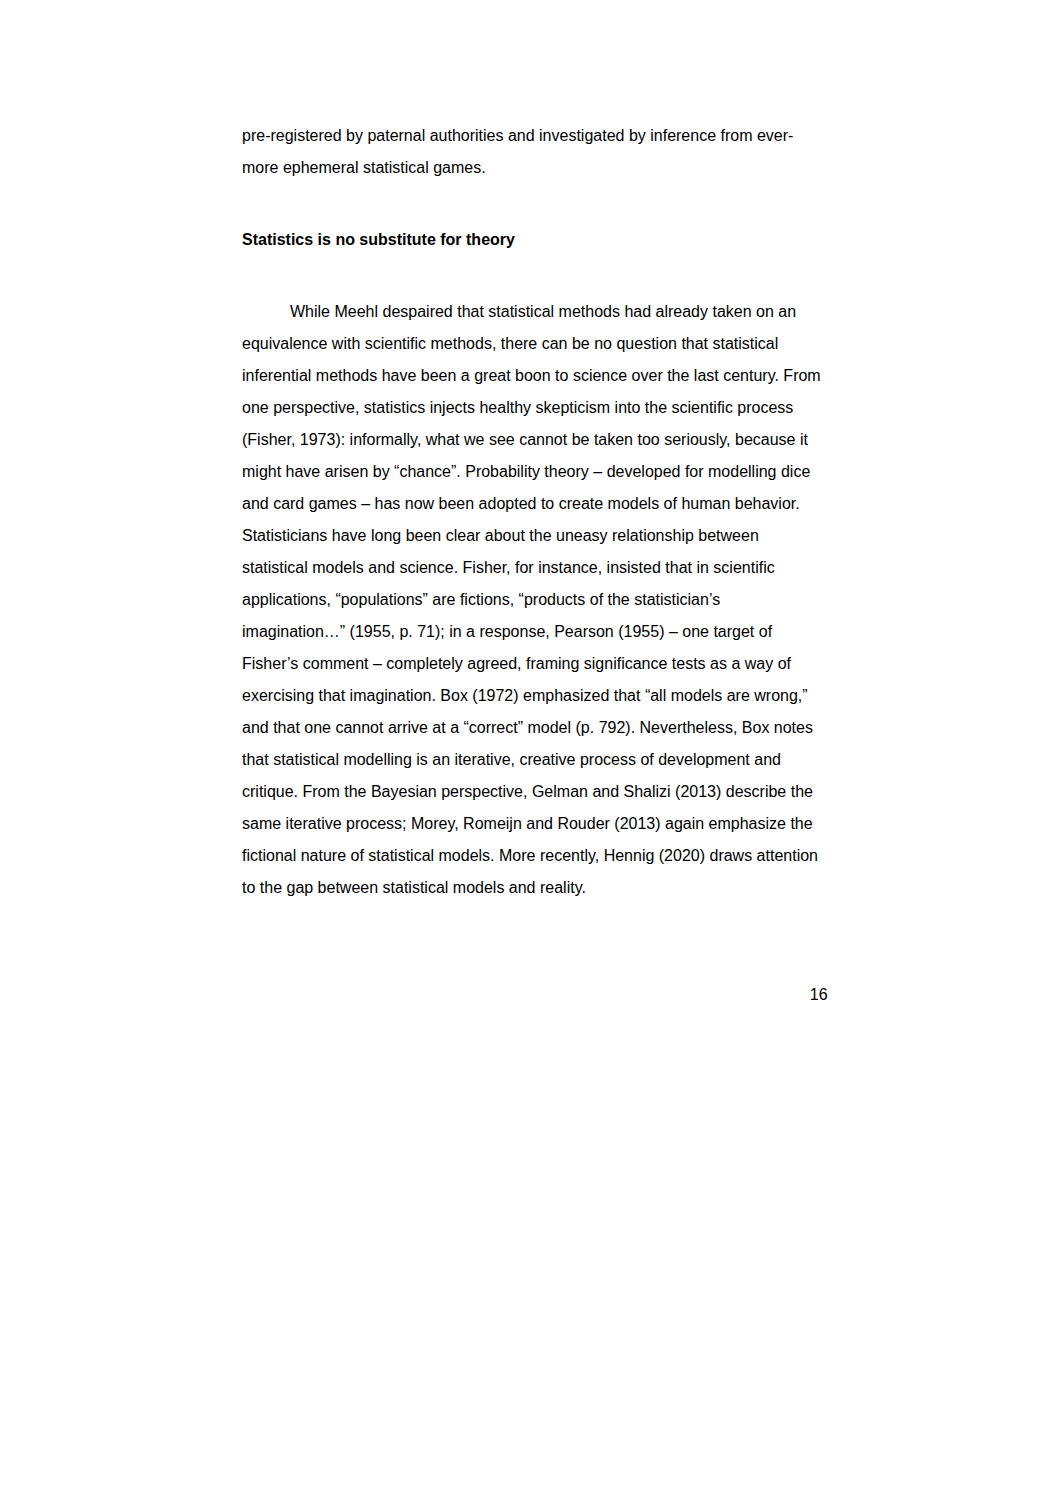pre-registered by paternal authorities and investigated by inference from ever-more ephemeral statistical games.
Statistics is no substitute for theory
While Meehl despaired that statistical methods had already taken on an equivalence with scientific methods, there can be no question that statistical inferential methods have been a great boon to science over the last century. From one perspective, statistics injects healthy skepticism into the scientific process (Fisher, 1973): informally, what we see cannot be taken too seriously, because it might have arisen by “chance”. Probability theory – developed for modelling dice and card games – has now been adopted to create models of human behavior. Statisticians have long been clear about the uneasy relationship between statistical models and science. Fisher, for instance, insisted that in scientific applications, “populations” are fictions, “products of the statistician’s imagination…” (1955, p. 71); in a response, Pearson (1955) – one target of Fisher’s comment – completely agreed, framing significance tests as a way of exercising that imagination. Box (1972) emphasized that “all models are wrong,” and that one cannot arrive at a “correct” model (p. 792). Nevertheless, Box notes that statistical modelling is an iterative, creative process of development and critique. From the Bayesian perspective, Gelman and Shalizi (2013) describe the same iterative process; Morey, Romeijn and Rouder (2013) again emphasize the fictional nature of statistical models. More recently, Hennig (2020) draws attention to the gap between statistical models and reality.
16